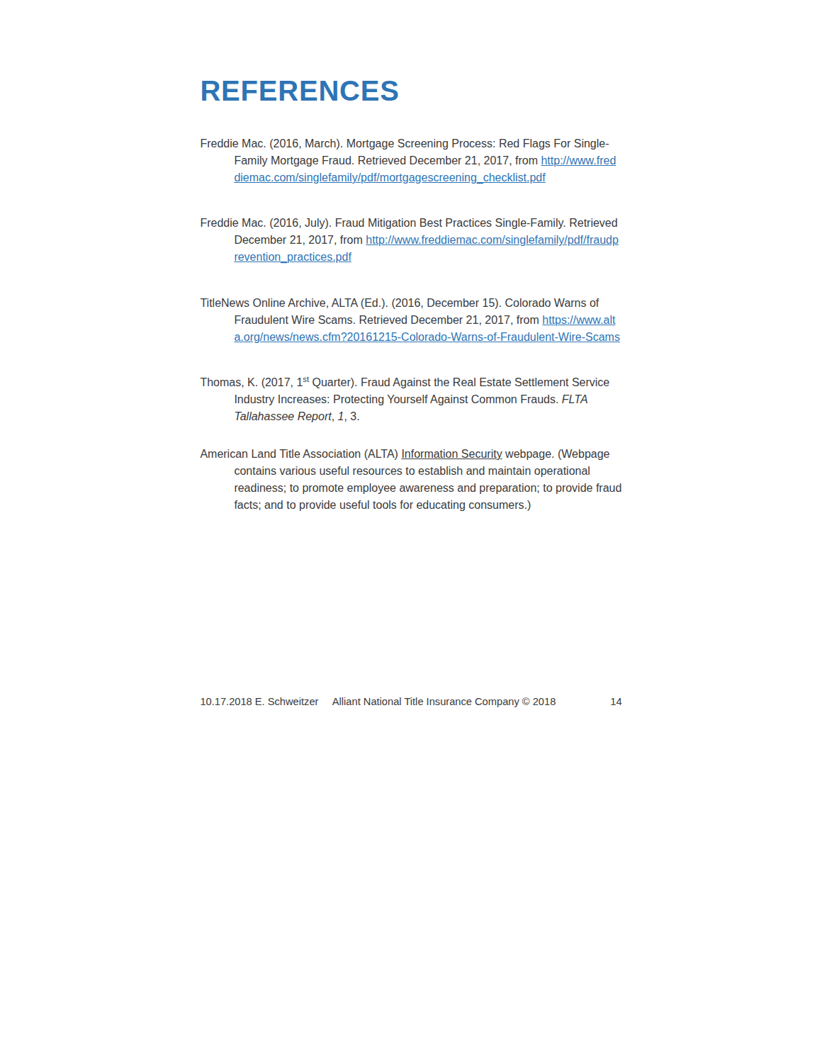REFERENCES
Freddie Mac. (2016, March). Mortgage Screening Process: Red Flags For Single-Family Mortgage Fraud. Retrieved December 21, 2017, from http://www.freddiemac.com/singlefamily/pdf/mortgagescreening_checklist.pdf
Freddie Mac. (2016, July). Fraud Mitigation Best Practices Single-Family. Retrieved December 21, 2017, from http://www.freddiemac.com/singlefamily/pdf/fraudprevention_practices.pdf
TitleNews Online Archive, ALTA (Ed.). (2016, December 15). Colorado Warns of Fraudulent Wire Scams. Retrieved December 21, 2017, from https://www.alta.org/news/news.cfm?20161215-Colorado-Warns-of-Fraudulent-Wire-Scams
Thomas, K. (2017, 1st Quarter). Fraud Against the Real Estate Settlement Service Industry Increases: Protecting Yourself Against Common Frauds. FLTA Tallahassee Report, 1, 3.
American Land Title Association (ALTA) Information Security webpage. (Webpage contains various useful resources to establish and maintain operational readiness; to promote employee awareness and preparation; to provide fraud facts; and to provide useful tools for educating consumers.)
10.17.2018 E. Schweitzer
Alliant National Title Insurance Company © 2018
14